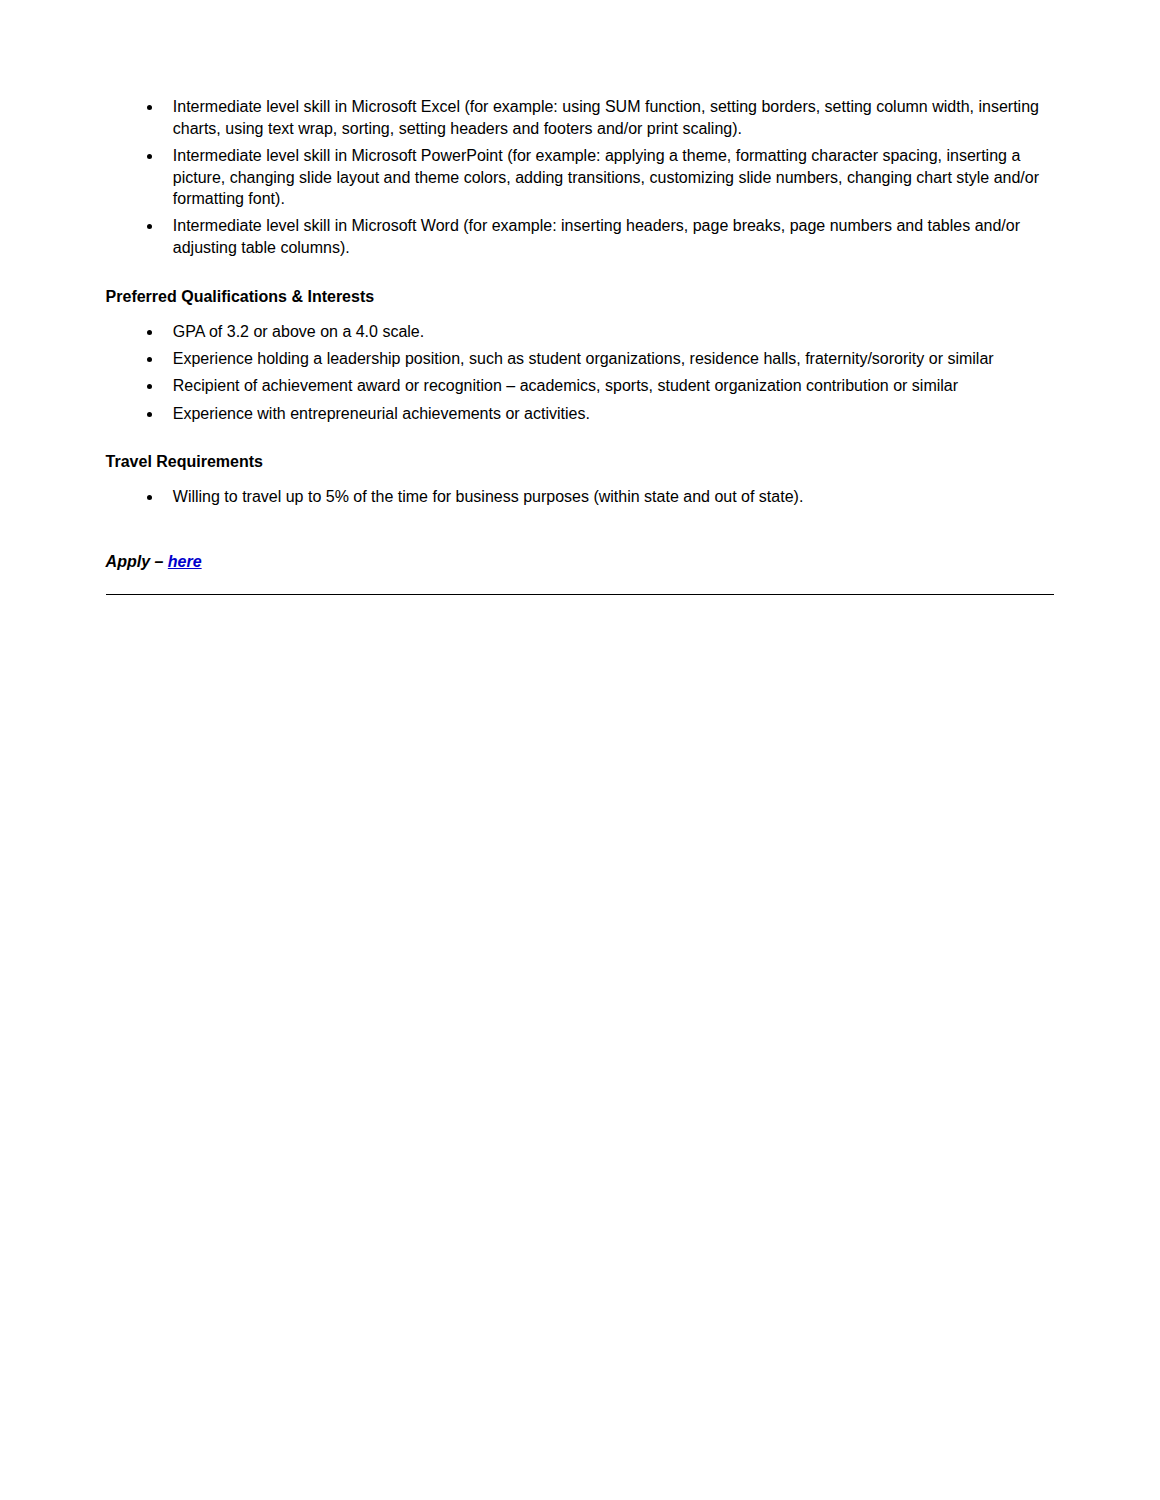Intermediate level skill in Microsoft Excel (for example: using SUM function, setting borders, setting column width, inserting charts, using text wrap, sorting, setting headers and footers and/or print scaling).
Intermediate level skill in Microsoft PowerPoint (for example: applying a theme, formatting character spacing, inserting a picture, changing slide layout and theme colors, adding transitions, customizing slide numbers, changing chart style and/or formatting font).
Intermediate level skill in Microsoft Word (for example: inserting headers, page breaks, page numbers and tables and/or adjusting table columns).
Preferred Qualifications & Interests
GPA of 3.2 or above on a 4.0 scale.
Experience holding a leadership position, such as student organizations, residence halls, fraternity/sorority or similar
Recipient of achievement award or recognition – academics, sports, student organization contribution or similar
Experience with entrepreneurial achievements or activities.
Travel Requirements
Willing to travel up to 5% of the time for business purposes (within state and out of state).
Apply – here